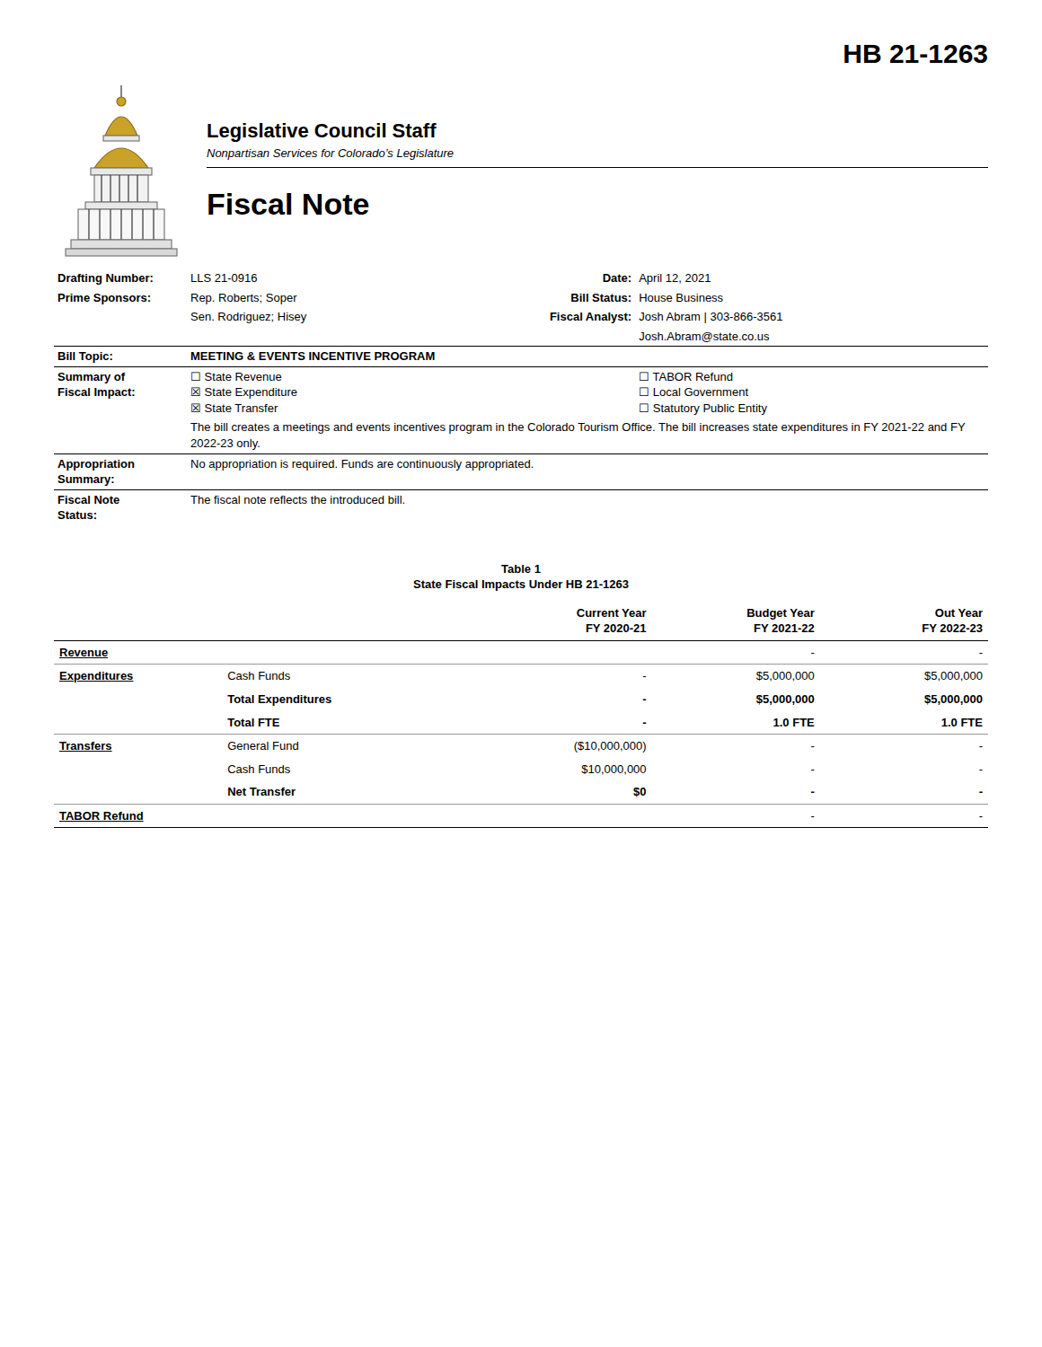HB 21-1263
Legislative Council Staff
Nonpartisan Services for Colorado’s Legislature
Fiscal Note
| Drafting Number: | LLS 21-0916 | Date: | April 12, 2021 |
| Prime Sponsors: | Rep. Roberts; Soper | Bill Status: | House Business |
| | Sen. Rodriguez; Hisey | Fiscal Analyst: | Josh Abram / 303-866-3561 |
| | | | Josh.Abram@state.co.us |
| Bill Topic: | MEETING & EVENTS INCENTIVE PROGRAM |
| Summary of Fiscal Impact: | ☐ State Revenue ☒ State Expenditure ☒ State Transfer | ☐ TABOR Refund ☐ Local Government ☐ Statutory Public Entity |
| | The bill creates a meetings and events incentives program in the Colorado Tourism Office. The bill increases state expenditures in FY 2021-22 and FY 2022-23 only. |
| Appropriation Summary: | No appropriation is required. Funds are continuously appropriated. |
| Fiscal Note Status: | The fiscal note reflects the introduced bill. |
Table 1
State Fiscal Impacts Under HB 21-1263
| | | Current Year FY 2020-21 | Budget Year FY 2021-22 | Out Year FY 2022-23 |
| --- | --- | --- | --- | --- |
| Revenue | | | - | - |
| Expenditures | Cash Funds | - | $5,000,000 | $5,000,000 |
| | Total Expenditures | - | $5,000,000 | $5,000,000 |
| | Total FTE | - | 1.0 FTE | 1.0 FTE |
| Transfers | General Fund | ($10,000,000) | - | - |
| | Cash Funds | $10,000,000 | - | - |
| | Net Transfer | $0 | - | - |
| TABOR Refund | | | - | - |